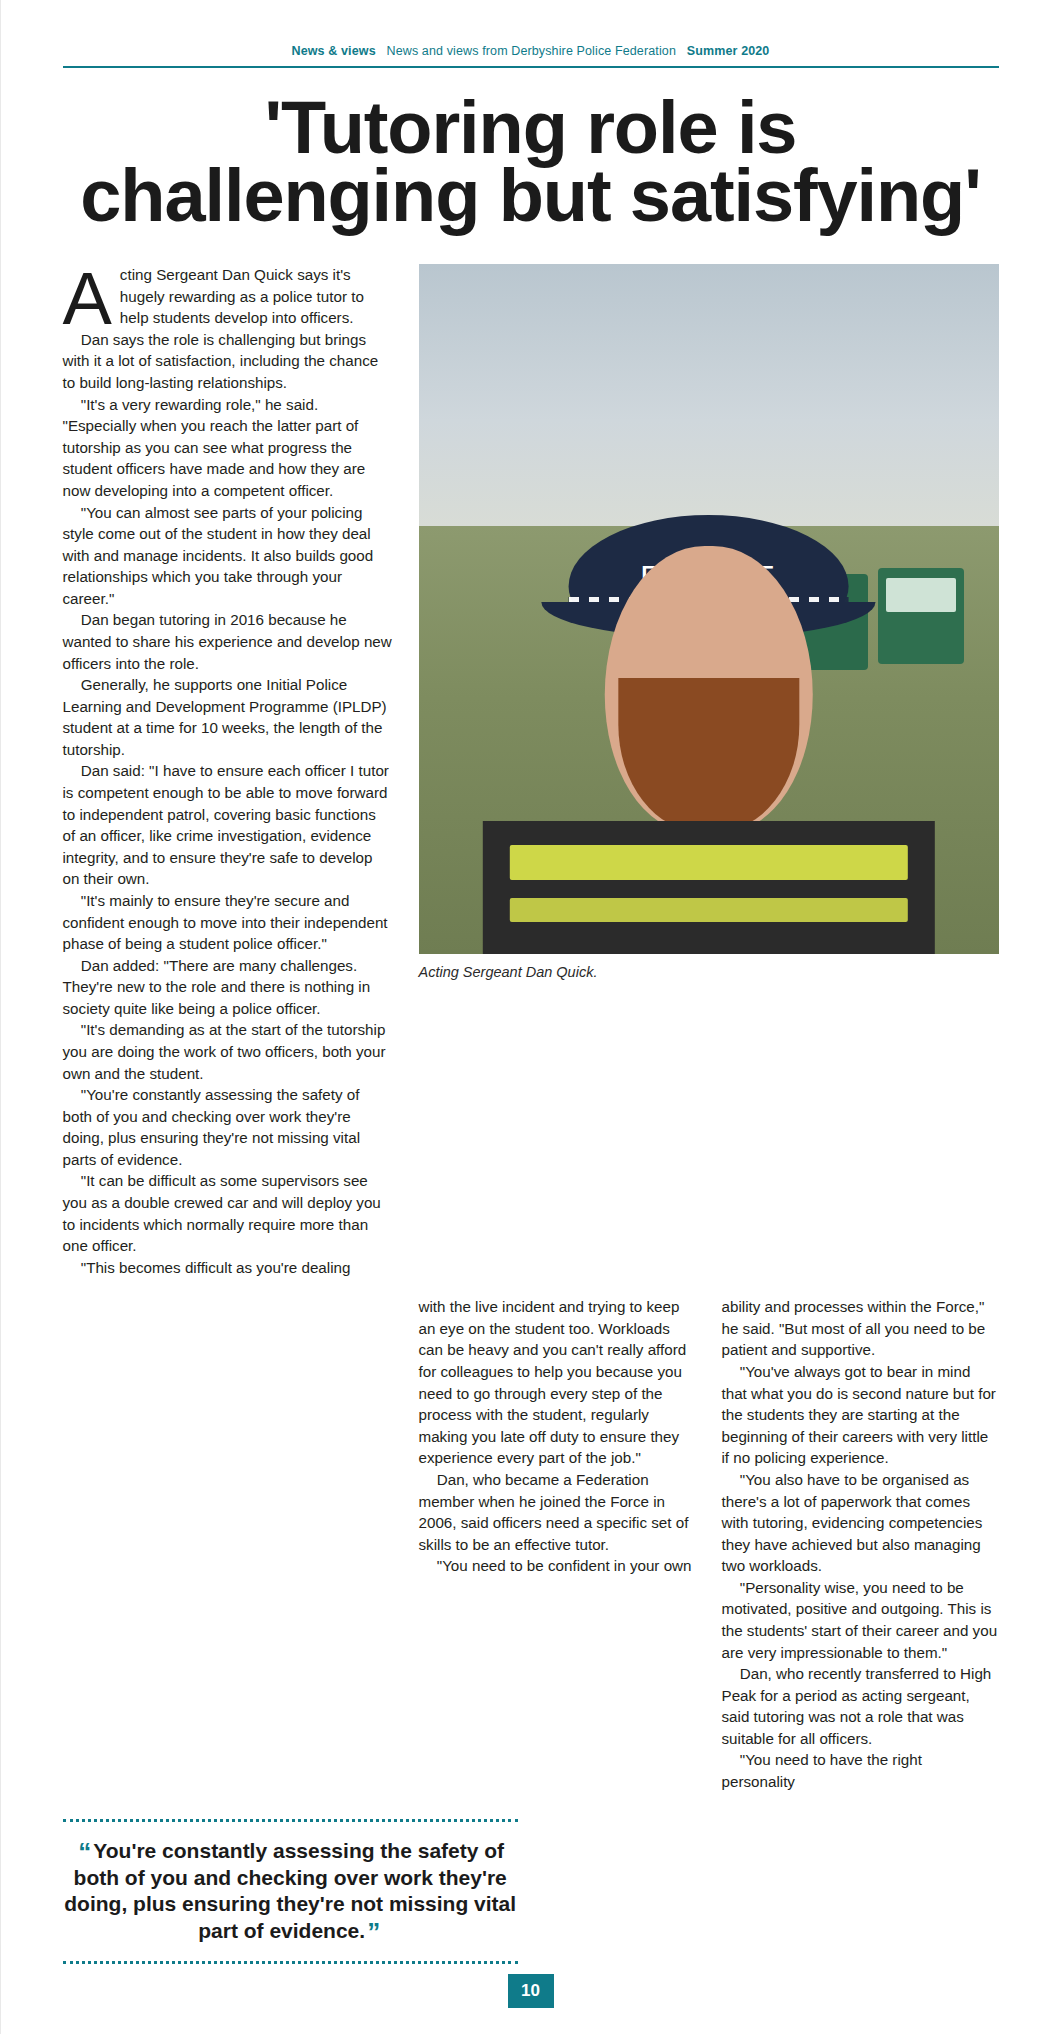News & views News and views from Derbyshire Police Federation Summer 2020
'Tutoring role is
challenging but satisfying'
Acting Sergeant Dan Quick says it's hugely rewarding as a police tutor to help students develop into officers.
Dan says the role is challenging but brings with it a lot of satisfaction, including the chance to build long-lasting relationships.
"It's a very rewarding role," he said. "Especially when you reach the latter part of tutorship as you can see what progress the student officers have made and how they are now developing into a competent officer.
"You can almost see parts of your policing style come out of the student in how they deal with and manage incidents. It also builds good relationships which you take through your career."
Dan began tutoring in 2016 because he wanted to share his experience and develop new officers into the role.
Generally, he supports one Initial Police Learning and Development Programme (IPLDP) student at a time for 10 weeks, the length of the tutorship.
Dan said: "I have to ensure each officer I tutor is competent enough to be able to move forward to independent patrol, covering basic functions of an officer, like crime investigation, evidence integrity, and to ensure they're safe to develop on their own.
"It's mainly to ensure they're secure and confident enough to move into their independent phase of being a student police officer."
Dan added: "There are many challenges. They're new to the role and there is nothing in society quite like being a police officer.
"It's demanding as at the start of the tutorship you are doing the work of two officers, both your own and the student.
"You're constantly assessing the safety of both of you and checking over work they're doing, plus ensuring they're not missing vital parts of evidence.
"It can be difficult as some supervisors see you as a double crewed car and will deploy you to incidents which normally require more than one officer.
"This becomes difficult as you're dealing
POLICE
Acting Sergeant Dan Quick.
with the live incident and trying to keep an eye on the student too. Workloads can be heavy and you can't really afford for colleagues to help you because you need to go through every step of the process with the student, regularly making you late off duty to ensure they experience every part of the job."
Dan, who became a Federation member when he joined the Force in 2006, said officers need a specific set of skills to be an effective tutor.
"You need to be confident in your own
ability and processes within the Force," he said. "But most of all you need to be patient and supportive.
"You've always got to bear in mind that what you do is second nature but for the students they are starting at the beginning of their careers with very little if no policing experience.
"You also have to be organised as there's a lot of paperwork that comes with tutoring, evidencing competencies they have achieved but also managing two workloads.
"Personality wise, you need to be motivated, positive and outgoing. This is the students' start of their career and you are very impressionable to them."
Dan, who recently transferred to High Peak for a period as acting sergeant, said tutoring was not a role that was suitable for all officers.
"You need to have the right personality
“You're constantly assessing the safety of both of you and checking over work they're doing, plus ensuring they're not missing vital part of evidence.”
10